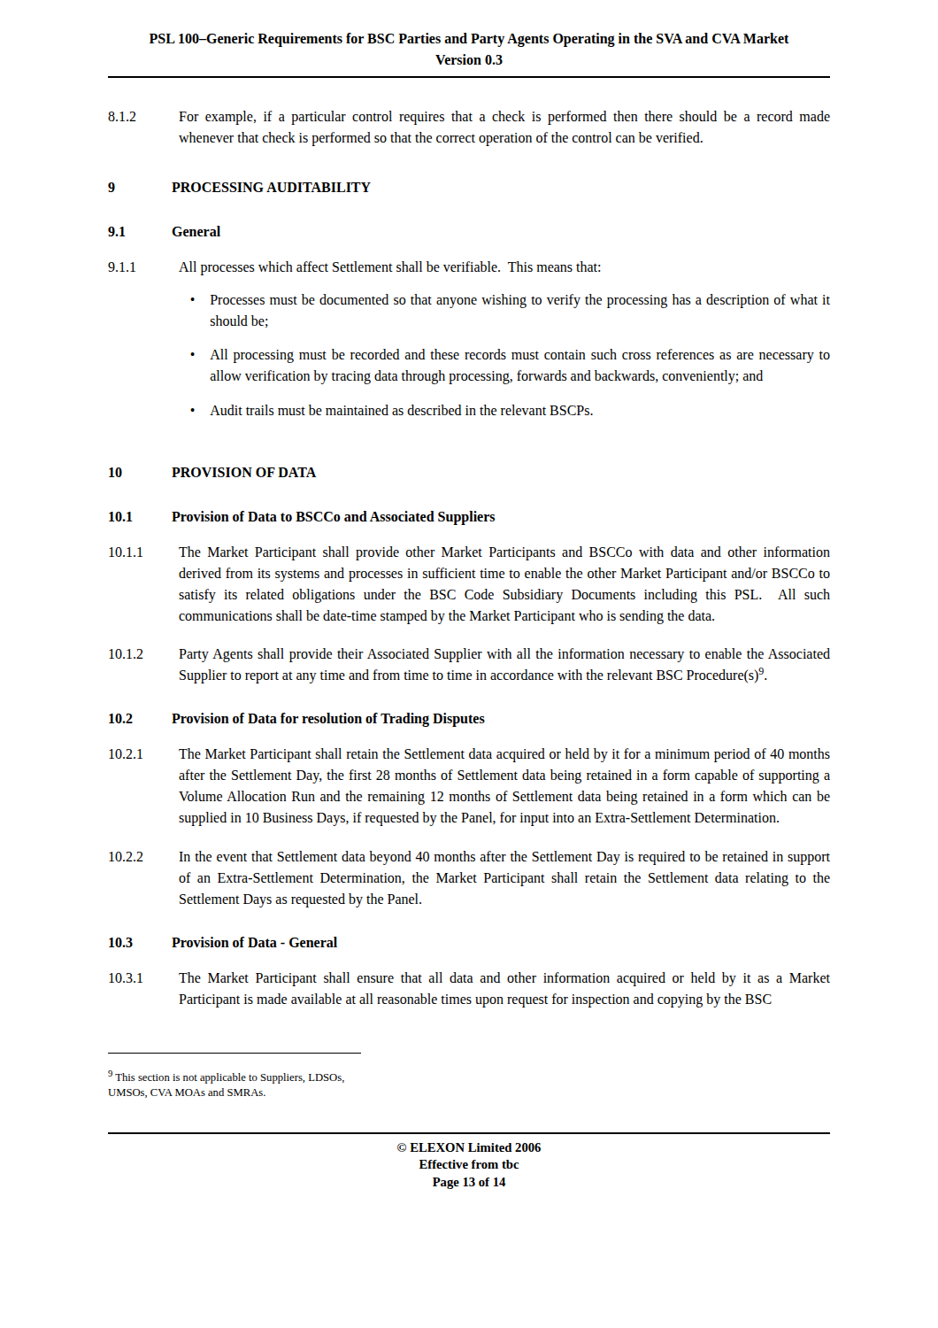PSL 100–Generic Requirements for BSC Parties and Party Agents Operating in the SVA and CVA Market Version 0.3
8.1.2
For example, if a particular control requires that a check is performed then there should be a record made whenever that check is performed so that the correct operation of the control can be verified.
9 PROCESSING AUDITABILITY
9.1 General
9.1.1
All processes which affect Settlement shall be verifiable. This means that:
Processes must be documented so that anyone wishing to verify the processing has a description of what it should be;
All processing must be recorded and these records must contain such cross references as are necessary to allow verification by tracing data through processing, forwards and backwards, conveniently; and
Audit trails must be maintained as described in the relevant BSCPs.
10 PROVISION OF DATA
10.1 Provision of Data to BSCCo and Associated Suppliers
10.1.1
The Market Participant shall provide other Market Participants and BSCCo with data and other information derived from its systems and processes in sufficient time to enable the other Market Participant and/or BSCCo to satisfy its related obligations under the BSC Code Subsidiary Documents including this PSL. All such communications shall be date-time stamped by the Market Participant who is sending the data.
10.1.2
Party Agents shall provide their Associated Supplier with all the information necessary to enable the Associated Supplier to report at any time and from time to time in accordance with the relevant BSC Procedure(s)9.
10.2 Provision of Data for resolution of Trading Disputes
10.2.1
The Market Participant shall retain the Settlement data acquired or held by it for a minimum period of 40 months after the Settlement Day, the first 28 months of Settlement data being retained in a form capable of supporting a Volume Allocation Run and the remaining 12 months of Settlement data being retained in a form which can be supplied in 10 Business Days, if requested by the Panel, for input into an Extra-Settlement Determination.
10.2.2
In the event that Settlement data beyond 40 months after the Settlement Day is required to be retained in support of an Extra-Settlement Determination, the Market Participant shall retain the Settlement data relating to the Settlement Days as requested by the Panel.
10.3 Provision of Data - General
10.3.1
The Market Participant shall ensure that all data and other information acquired or held by it as a Market Participant is made available at all reasonable times upon request for inspection and copying by the BSC
9 This section is not applicable to Suppliers, LDSOs, UMSOs, CVA MOAs and SMRAs.
© ELEXON Limited 2006
Effective from tbc
Page 13 of 14